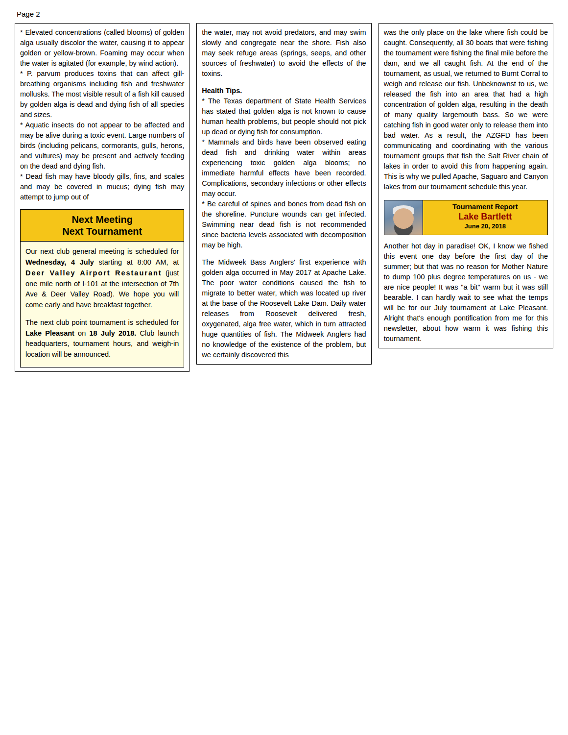Page 2
* Elevated concentrations (called blooms) of golden alga usually discolor the water, causing it to appear golden or yellow-brown. Foaming may occur when the water is agitated (for example, by wind action).
* P. parvum produces toxins that can affect gill-breathing organisms including fish and freshwater mollusks. The most visible result of a fish kill caused by golden alga is dead and dying fish of all species and sizes.
* Aquatic insects do not appear to be affected and may be alive during a toxic event. Large numbers of birds (including pelicans, cormorants, gulls, herons, and vultures) may be present and actively feeding on the dead and dying fish.
* Dead fish may have bloody gills, fins, and scales and may be covered in mucus; dying fish may attempt to jump out of
Next Meeting
Next Tournament
Our next club general meeting is scheduled for Wednesday, 4 July starting at 8:00 AM, at Deer Valley Airport Restaurant (just one mile north of I-101 at the intersection of 7th Ave & Deer Valley Road). We hope you will come early and have breakfast together.
The next club point tournament is scheduled for Lake Pleasant on 18 July 2018. Club launch headquarters, tournament hours, and weigh-in location will be announced.
the water, may not avoid predators, and may swim slowly and congregate near the shore. Fish also may seek refuge areas (springs, seeps, and other sources of freshwater) to avoid the effects of the toxins.
Health Tips.
* The Texas department of State Health Services has stated that golden alga is not known to cause human health problems, but people should not pick up dead or dying fish for consumption.
* Mammals and birds have been observed eating dead fish and drinking water within areas experiencing toxic golden alga blooms; no immediate harmful effects have been recorded. Complications, secondary infections or other effects may occur.
* Be careful of spines and bones from dead fish on the shoreline. Puncture wounds can get infected. Swimming near dead fish is not recommended since bacteria levels associated with decomposition may be high.
The Midweek Bass Anglers' first experience with golden alga occurred in May 2017 at Apache Lake. The poor water conditions caused the fish to migrate to better water, which was located up river at the base of the Roosevelt Lake Dam. Daily water releases from Roosevelt delivered fresh, oxygenated, alga free water, which in turn attracted huge quantities of fish. The Midweek Anglers had no knowledge of the existence of the problem, but we certainly discovered this
was the only place on the lake where fish could be caught. Consequently, all 30 boats that were fishing the tournament were fishing the final mile before the dam, and we all caught fish. At the end of the tournament, as usual, we returned to Burnt Corral to weigh and release our fish. Unbeknownst to us, we released the fish into an area that had a high concentration of golden alga, resulting in the death of many quality largemouth bass. So we were catching fish in good water only to release them into bad water. As a result, the AZGFD has been communicating and coordinating with the various tournament groups that fish the Salt River chain of lakes in order to avoid this from happening again. This is why we pulled Apache, Saguaro and Canyon lakes from our tournament schedule this year.
Tournament Report
Lake Bartlett
June 20, 2018
Another hot day in paradise! OK, I know we fished this event one day before the first day of the summer; but that was no reason for Mother Nature to dump 100 plus degree temperatures on us - we are nice people! It was "a bit" warm but it was still bearable. I can hardly wait to see what the temps will be for our July tournament at Lake Pleasant. Alright that's enough pontification from me for this newsletter, about how warm it was fishing this tournament.